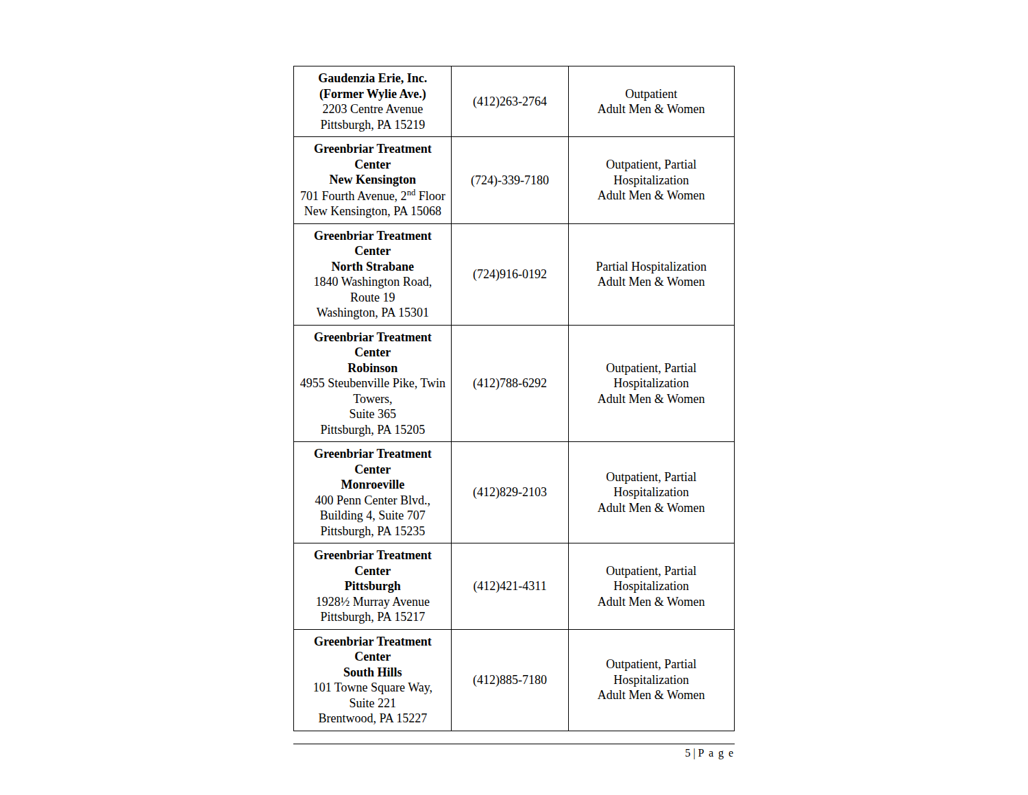| Gaudenzia Erie, Inc. (Former Wylie Ave.) 2203 Centre Avenue Pittsburgh, PA 15219 | (412)263-2764 | Outpatient Adult Men & Women |
| Greenbriar Treatment Center New Kensington 701 Fourth Avenue, 2 nd Floor New Kensington, PA 15068 | (724)-339-7180 | Outpatient, Partial Hospitalization Adult Men & Women |
| Greenbriar Treatment Center North Strabane 1840 Washington Road, Route 19 Washington, PA 15301 | (724)916-0192 | Partial Hospitalization Adult Men & Women |
| Greenbriar Treatment Center Robinson 4955 Steubenville Pike, Twin Towers, Suite 365 Pittsburgh, PA 15205 | (412)788-6292 | Outpatient, Partial Hospitalization Adult Men & Women |
| Greenbriar Treatment Center Monroeville 400 Penn Center Blvd., Building 4, Suite 707 Pittsburgh, PA 15235 | (412)829-2103 | Outpatient, Partial Hospitalization Adult Men & Women |
| Greenbriar Treatment Center Pittsburgh 1928½ Murray Avenue Pittsburgh, PA 15217 | (412)421-4311 | Outpatient, Partial Hospitalization Adult Men & Women |
| Greenbriar Treatment Center South Hills 101 Towne Square Way, Suite 221 Brentwood, PA 15227 | (412)885-7180 | Outpatient, Partial Hospitalization Adult Men & Women |
5 | P a g e